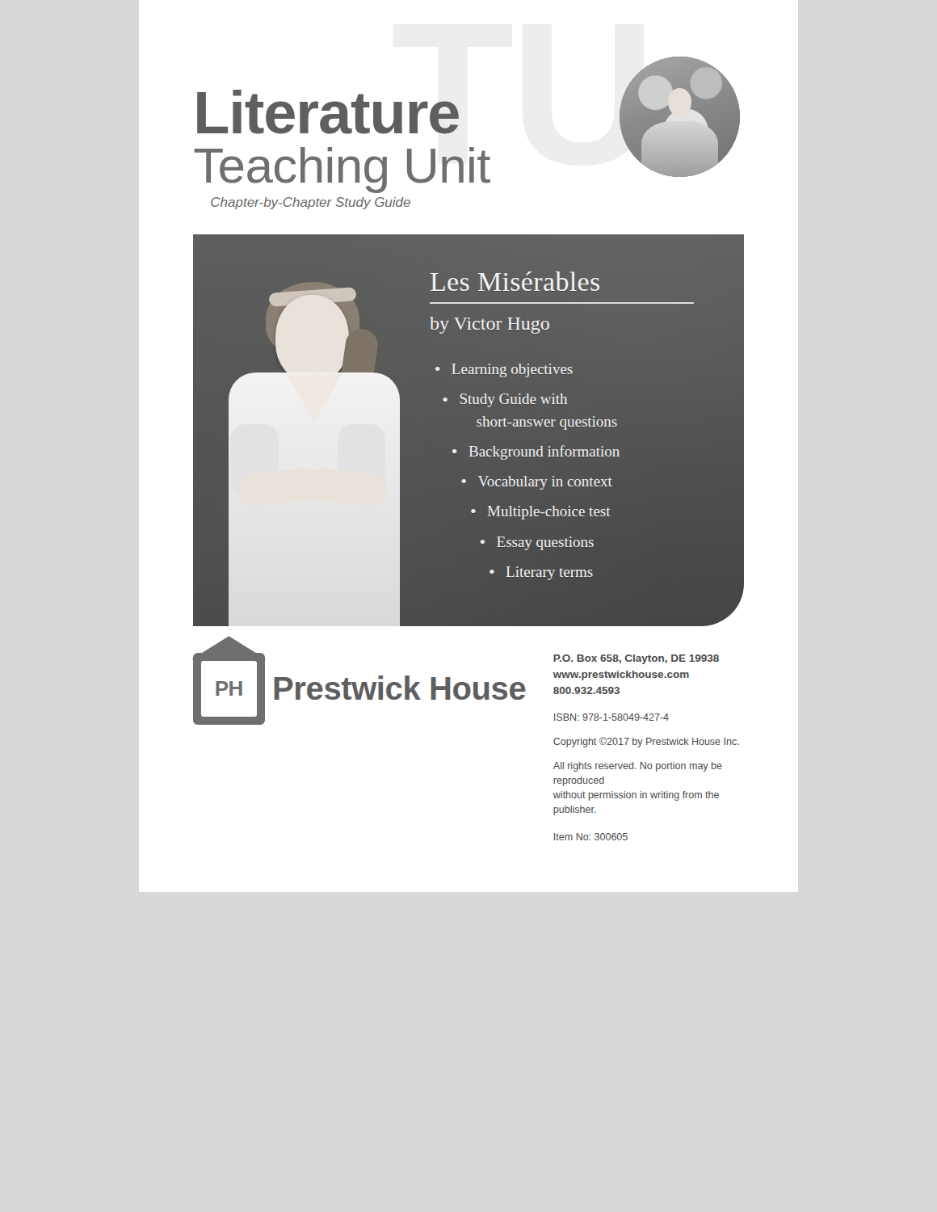TU
Literature
Teaching Unit
Chapter-by-Chapter Study Guide
Les Misérables
by Victor Hugo
Learning objectives
Study Guide with short-answer questions
Background information
Vocabulary in context
Multiple-choice test
Essay questions
Literary terms
PH
Prestwick House
P.O. Box 658, Clayton, DE 19938
www.prestwickhouse.com
800.932.4593
ISBN: 978-1-58049-427-4
Copyright ©2017 by Prestwick House Inc.
All rights reserved. No portion may be reproduced
without permission in writing from the publisher.
Item No: 300605